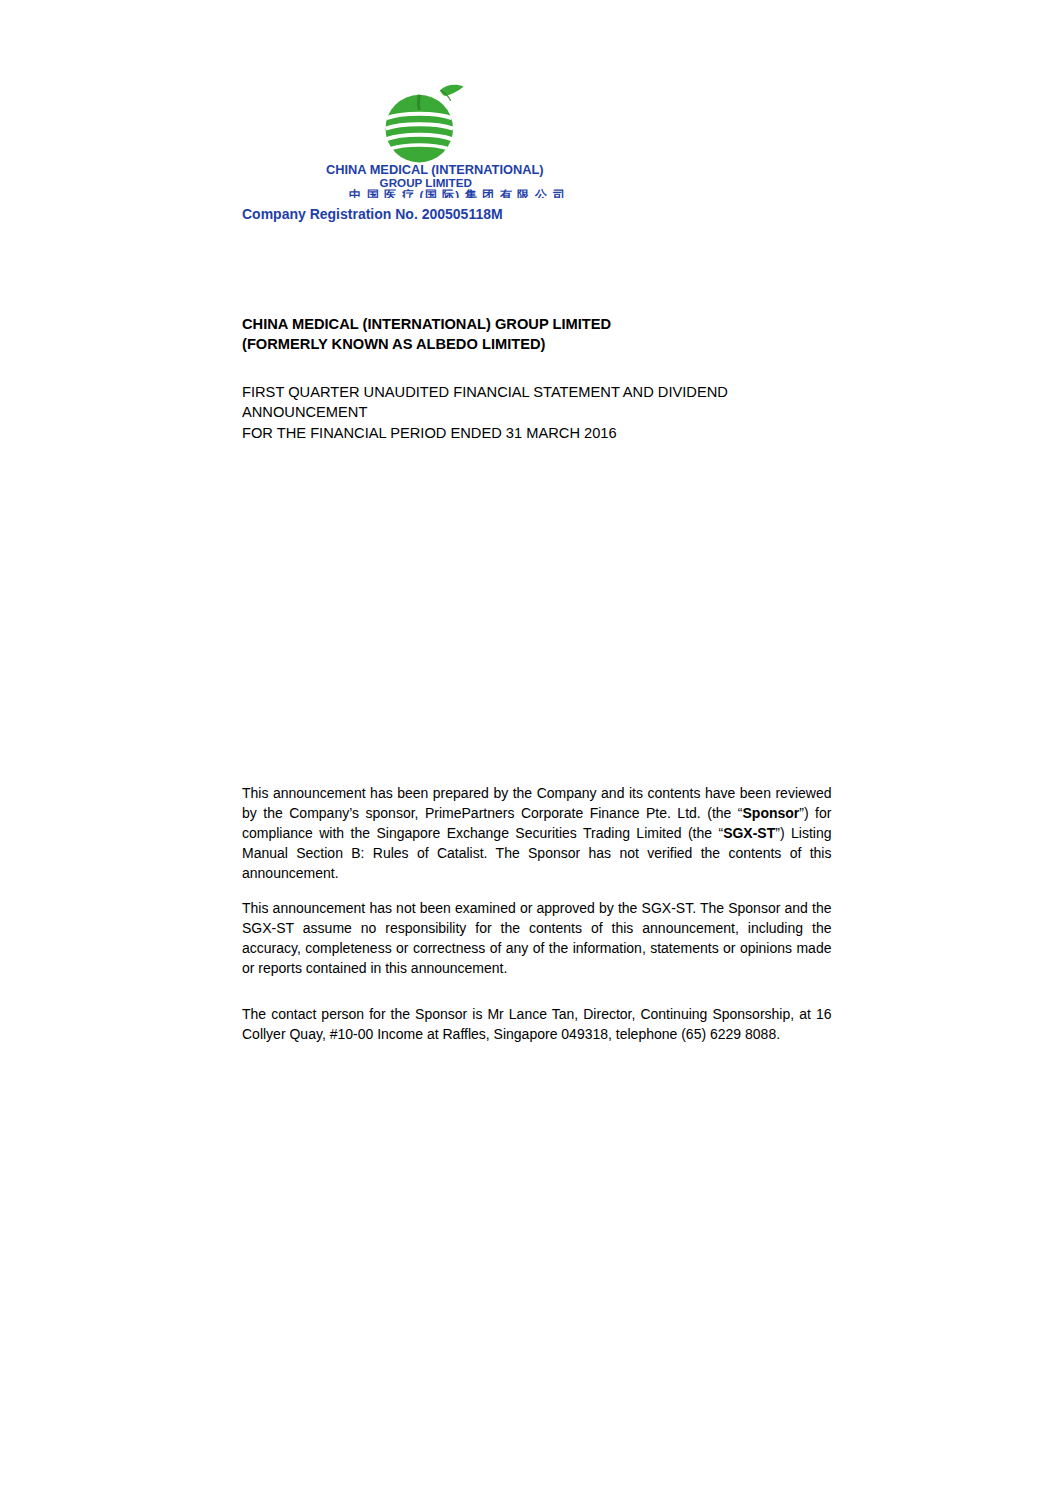CHINA MEDICAL (INTERNATIONAL) GROUP LIMITED 中 国 医 疗 (国 际) 集 团 有 限 公 司
Company Registration No. 200505118M
CHINA MEDICAL (INTERNATIONAL) GROUP LIMITED
(FORMERLY KNOWN AS ALBEDO LIMITED)
FIRST QUARTER UNAUDITED FINANCIAL STATEMENT AND DIVIDEND ANNOUNCEMENT
FOR THE FINANCIAL PERIOD ENDED 31 MARCH 2016
This announcement has been prepared by the Company and its contents have been reviewed by the Company’s sponsor, PrimePartners Corporate Finance Pte. Ltd. (the “Sponsor”) for compliance with the Singapore Exchange Securities Trading Limited (the “SGX-ST”) Listing Manual Section B: Rules of Catalist. The Sponsor has not verified the contents of this announcement.
This announcement has not been examined or approved by the SGX-ST. The Sponsor and the SGX-ST assume no responsibility for the contents of this announcement, including the accuracy, completeness or correctness of any of the information, statements or opinions made or reports contained in this announcement.
The contact person for the Sponsor is Mr Lance Tan, Director, Continuing Sponsorship, at 16 Collyer Quay, #10-00 Income at Raffles, Singapore 049318, telephone (65) 6229 8088.